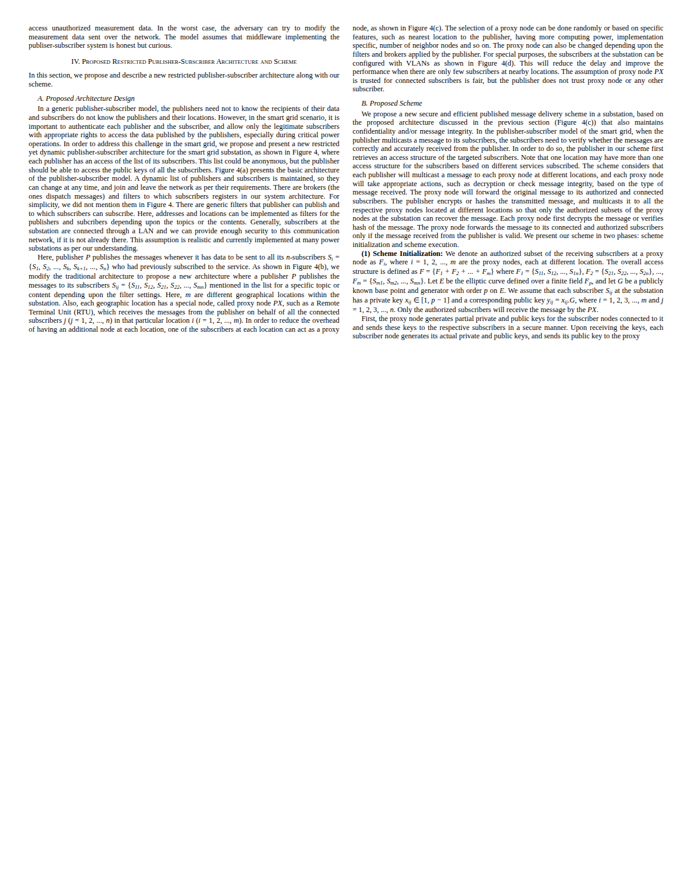access unauthorized measurement data. In the worst case, the adversary can try to modify the measurement data sent over the network. The model assumes that middleware implementing the publiser-subscriber system is honest but curious.
IV. Proposed Restricted Publisher-Subscriber Architecture and Scheme
In this section, we propose and describe a new restricted publisher-subscriber architecture along with our scheme.
A. Proposed Architecture Design
In a generic publisher-subscriber model, the publishers need not to know the recipients of their data and subscribers do not know the publishers and their locations. However, in the smart grid scenario, it is important to authenticate each publisher and the subscriber, and allow only the legitimate subscribers with appropriate rights to access the data published by the publishers, especially during critical power operations. In order to address this challenge in the smart grid, we propose and present a new restricted yet dynamic publisher-subscriber architecture for the smart grid substation, as shown in Figure 4, where each publisher has an access of the list of its subscribers. This list could be anonymous, but the publisher should be able to access the public keys of all the subscribers. Figure 4(a) presents the basic architecture of the publisher-subscriber model. A dynamic list of publishers and subscribers is maintained, so they can change at any time, and join and leave the network as per their requirements. There are brokers (the ones dispatch messages) and filters to which subscribers registers in our system architecture. For simplicity, we did not mention them in Figure 4. There are generic filters that publisher can publish and to which subscribers can subscribe. Here, addresses and locations can be implemented as filters for the publishers and subcribers depending upon the topics or the contents. Generally, subscribers at the substation are connected through a LAN and we can provide enough security to this communication network, if it is not already there. This assumption is realistic and currently implemented at many power substations as per our understanding.
Here, publisher P publishes the messages whenever it has data to be sent to all its n-subscribers Si = {S1, S2, ..., Sk, Sk+1, ..., Sn} who had previously subscribed to the service. As shown in Figure 4(b), we modify the traditional architecture to propose a new architecture where a publisher P publishes the messages to its subscribers Sij = {S11, S12, S21, S22, ..., Smn} mentioned in the list for a specific topic or content depending upon the filter settings. Here, m are different geographical locations within the substation. Also, each geographic location has a special node, called proxy node PX, such as a Remote Terminal Unit (RTU), which receives the messages from the publisher on behalf of all the connected subscribers j (j = 1, 2, ..., n) in that particular location i (i = 1, 2, ..., m). In order to reduce the overhead of having an additional node at each location, one of the subscribers at each location can act as a proxy node, as shown in Figure 4(c). The selection of a proxy node can be done randomly or based on specific features, such as nearest location to the publisher, having more computing power, implementation specific, number of neighbor nodes and so on. The proxy node can also be changed depending upon the filters and brokers applied by the publisher. For special purposes, the subscribers at the substation can be configured with VLANs as shown in Figure 4(d). This will reduce the delay and improve the performance when there are only few subscribers at nearby locations. The assumption of proxy node PX is trusted for connected subscribers is fair, but the publisher does not trust proxy node or any other subscriber.
B. Proposed Scheme
We propose a new secure and efficient published message delivery scheme in a substation, based on the proposed architecture discussed in the previous section (Figure 4(c)) that also maintains confidentiality and/or message integrity. In the publisher-subscriber model of the smart grid, when the publisher multicasts a message to its subscribers, the subscribers need to verify whether the messages are correctly and accurately received from the publisher. In order to do so, the publisher in our scheme first retrieves an access structure of the targeted subscribers. Note that one location may have more than one access structure for the subscribers based on different services subscribed. The scheme considers that each publisher will multicast a message to each proxy node at different locations, and each proxy node will take appropriate actions, such as decryption or check message integrity, based on the type of message received. The proxy node will forward the original message to its authorized and connected subscribers. The publisher encrypts or hashes the transmitted message, and multicasts it to all the respective proxy nodes located at different locations so that only the authorized subsets of the proxy nodes at the substation can recover the message. Each proxy node first decrypts the message or verifies hash of the message. The proxy node forwards the message to its connected and authorized subscribers only if the message received from the publisher is valid. We present our scheme in two phases: scheme initialization and scheme execution.
(1) Scheme Initialization: We denote an authorized subset of the receiving subscribers at a proxy node as Fi, where i = 1, 2, ..., m are the proxy nodes, each at different location. The overall access structure is defined as F = {F1 + F2 + ... + Fm} where F1 = {S11, S12, ..., S1n}, F2 = {S21, S22, ..., S2n}, ..., Fm = {Sm1, Sm2, ..., Smn}. Let E be the elliptic curve defined over a finite field Fp, and let G be a publicly known base point and generator with order p on E. We assume that each subscriber Sij at the substation has a private key xij ∈ [1, p − 1] and a corresponding public key yij = xij.G, where i = 1, 2, 3, ..., m and j = 1, 2, 3, ..., n. Only the authorized subscribers will receive the message by the PX.
First, the proxy node generates partial private and public keys for the subscriber nodes connected to it and sends these keys to the respective subscribers in a secure manner. Upon receiving the keys, each subscriber node generates its actual private and public keys, and sends its public key to the proxy